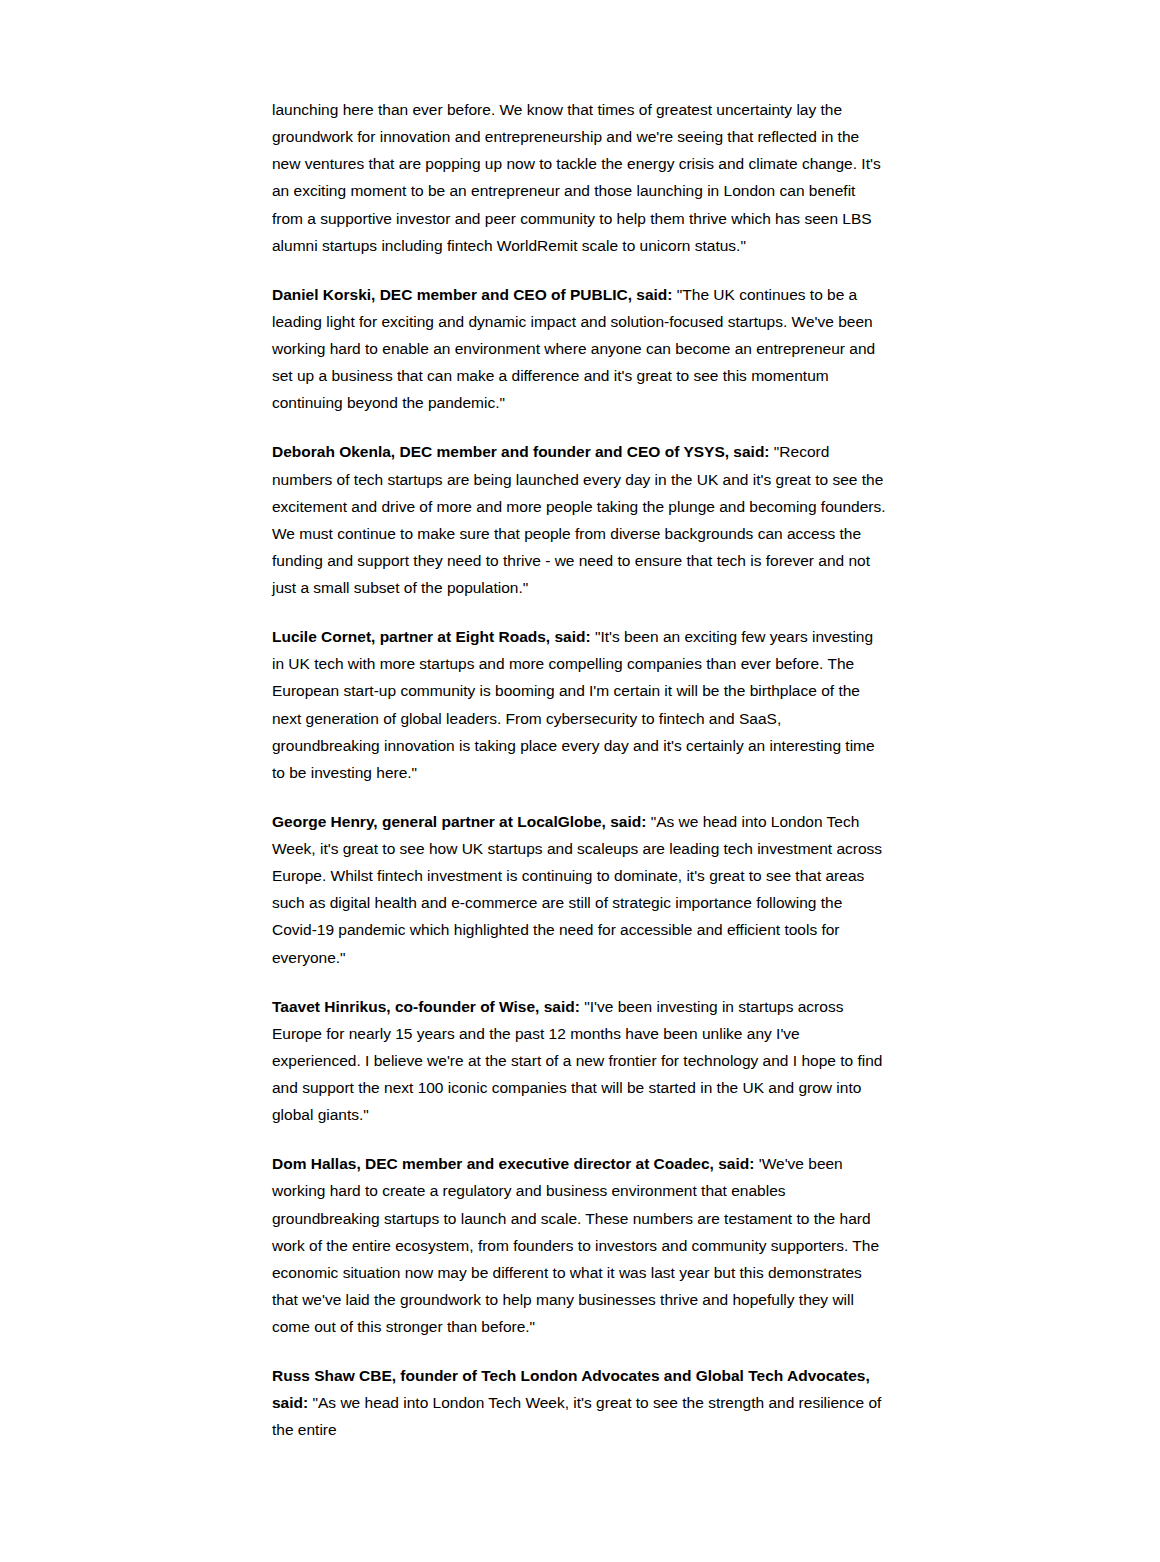launching here than ever before. We know that times of greatest uncertainty lay the groundwork for innovation and entrepreneurship and we're seeing that reflected in the new ventures that are popping up now to tackle the energy crisis and climate change. It's an exciting moment to be an entrepreneur and those launching in London can benefit from a supportive investor and peer community to help them thrive which has seen LBS alumni startups including fintech WorldRemit scale to unicorn status."
Daniel Korski, DEC member and CEO of PUBLIC, said: "The UK continues to be a leading light for exciting and dynamic impact and solution-focused startups. We've been working hard to enable an environment where anyone can become an entrepreneur and set up a business that can make a difference and it's great to see this momentum continuing beyond the pandemic."
Deborah Okenla, DEC member and founder and CEO of YSYS, said: "Record numbers of tech startups are being launched every day in the UK and it's great to see the excitement and drive of more and more people taking the plunge and becoming founders. We must continue to make sure that people from diverse backgrounds can access the funding and support they need to thrive - we need to ensure that tech is forever and not just a small subset of the population."
Lucile Cornet, partner at Eight Roads, said: "It's been an exciting few years investing in UK tech with more startups and more compelling companies than ever before. The European start-up community is booming and I'm certain it will be the birthplace of the next generation of global leaders. From cybersecurity to fintech and SaaS, groundbreaking innovation is taking place every day and it's certainly an interesting time to be investing here."
George Henry, general partner at LocalGlobe, said: "As we head into London Tech Week, it's great to see how UK startups and scaleups are leading tech investment across Europe. Whilst fintech investment is continuing to dominate, it's great to see that areas such as digital health and e-commerce are still of strategic importance following the Covid-19 pandemic which highlighted the need for accessible and efficient tools for everyone."
Taavet Hinrikus, co-founder of Wise, said: "I've been investing in startups across Europe for nearly 15 years and the past 12 months have been unlike any I've experienced. I believe we're at the start of a new frontier for technology and I hope to find and support the next 100 iconic companies that will be started in the UK and grow into global giants."
Dom Hallas, DEC member and executive director at Coadec, said: 'We've been working hard to create a regulatory and business environment that enables groundbreaking startups to launch and scale. These numbers are testament to the hard work of the entire ecosystem, from founders to investors and community supporters. The economic situation now may be different to what it was last year but this demonstrates that we've laid the groundwork to help many businesses thrive and hopefully they will come out of this stronger than before."
Russ Shaw CBE, founder of Tech London Advocates and Global Tech Advocates, said: "As we head into London Tech Week, it's great to see the strength and resilience of the entire